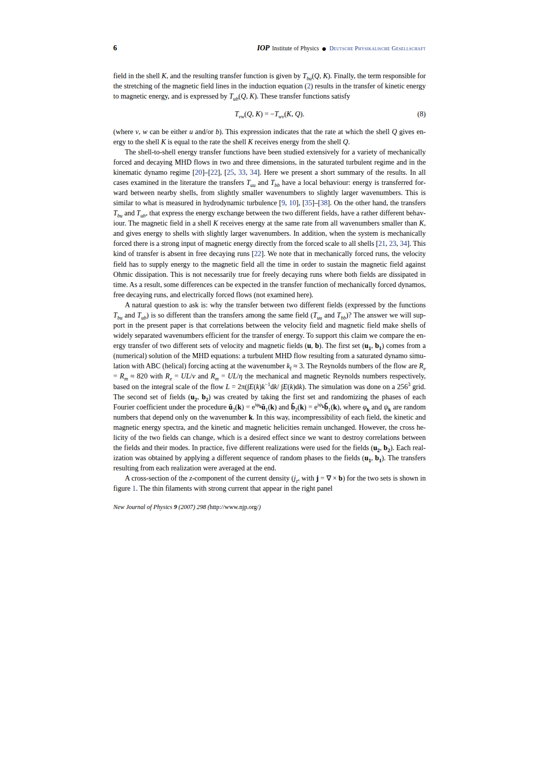6
IOP Institute of Physics ● Deutsche Physikalische Gesellschaft
field in the shell K, and the resulting transfer function is given by Tbu(Q, K). Finally, the term responsible for the stretching of the magnetic field lines in the induction equation (2) results in the transfer of kinetic energy to magnetic energy, and is expressed by Tub(Q, K). These transfer functions satisfy
Tvw(Q, K) = −Twv(K, Q).
(8)
(where v, w can be either u and/or b). This expression indicates that the rate at which the shell Q gives energy to the shell K is equal to the rate the shell K receives energy from the shell Q.
The shell-to-shell energy transfer functions have been studied extensively for a variety of mechanically forced and decaying MHD flows in two and three dimensions, in the saturated turbulent regime and in the kinematic dynamo regime [20]–[22], [25, 33, 34]. Here we present a short summary of the results. In all cases examined in the literature the transfers Tuu and Tbb have a local behaviour: energy is transferred forward between nearby shells, from slightly smaller wavenumbers to slightly larger wavenumbers. This is similar to what is measured in hydrodynamic turbulence [9, 10], [35]–[38]. On the other hand, the transfers Tbu and Tub, that express the energy exchange between the two different fields, have a rather different behaviour. The magnetic field in a shell K receives energy at the same rate from all wavenumbers smaller than K, and gives energy to shells with slightly larger wavenumbers. In addition, when the system is mechanically forced there is a strong input of magnetic energy directly from the forced scale to all shells [21, 23, 34]. This kind of transfer is absent in free decaying runs [22]. We note that in mechanically forced runs, the velocity field has to supply energy to the magnetic field all the time in order to sustain the magnetic field against Ohmic dissipation. This is not necessarily true for freely decaying runs where both fields are dissipated in time. As a result, some differences can be expected in the transfer function of mechanically forced dynamos, free decaying runs, and electrically forced flows (not examined here).
A natural question to ask is: why the transfer between two different fields (expressed by the functions Tbu and Tub) is so different than the transfers among the same field (Tuu and Tbb)? The answer we will support in the present paper is that correlations between the velocity field and magnetic field make shells of widely separated wavenumbers efficient for the transfer of energy. To support this claim we compare the energy transfer of two different sets of velocity and magnetic fields (u, b). The first set (u1, b1) comes from a (numerical) solution of the MHD equations: a turbulent MHD flow resulting from a saturated dynamo simulation with ABC (helical) forcing acting at the wavenumber kf ≈ 3. The Reynolds numbers of the flow are Re = Rm ≈ 820 with Re = UL/ν and Rm = UL/η the mechanical and magnetic Reynolds numbers respectively, based on the integral scale of the flow L = 2π(∫E(k)k−1dk/ ∫E(k)dk). The simulation was done on a 2563 grid. The second set of fields (u2, b2) was created by taking the first set and randomizing the phases of each Fourier coefficient under the procedure ũ2(k) = eiφkũ1(k) and b̃2(k) = eiψkb̃1(k), where φk and ψk are random numbers that depend only on the wavenumber k. In this way, incompressibility of each field, the kinetic and magnetic energy spectra, and the kinetic and magnetic helicities remain unchanged. However, the cross helicity of the two fields can change, which is a desired effect since we want to destroy correlations between the fields and their modes. In practice, five different realizations were used for the fields (u2, b2). Each realization was obtained by applying a different sequence of random phases to the fields (u1, b1). The transfers resulting from each realization were averaged at the end.
A cross-section of the z-component of the current density (jz, with j = ∇ × b) for the two sets is shown in figure 1. The thin filaments with strong current that appear in the right panel
New Journal of Physics 9 (2007) 298 (http://www.njp.org/)